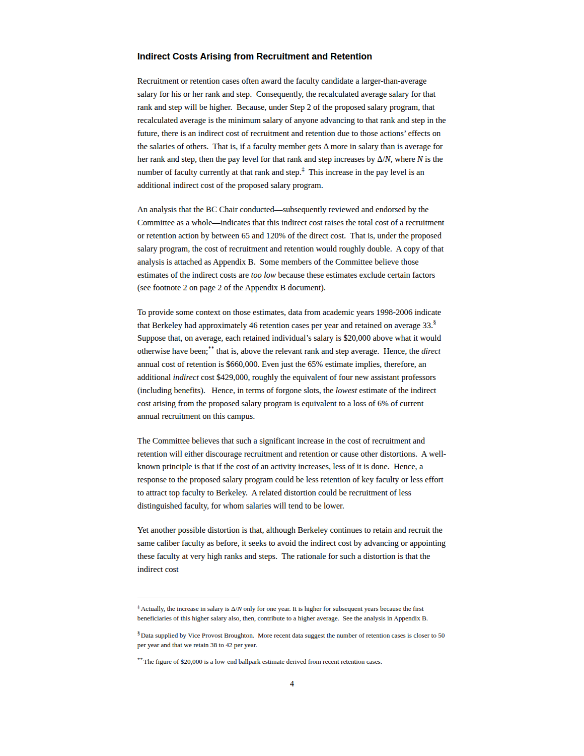Indirect Costs Arising from Recruitment and Retention
Recruitment or retention cases often award the faculty candidate a larger-than-average salary for his or her rank and step. Consequently, the recalculated average salary for that rank and step will be higher. Because, under Step 2 of the proposed salary program, that recalculated average is the minimum salary of anyone advancing to that rank and step in the future, there is an indirect cost of recruitment and retention due to those actions’ effects on the salaries of others. That is, if a faculty member gets Δ more in salary than is average for her rank and step, then the pay level for that rank and step increases by Δ/N, where N is the number of faculty currently at that rank and step.‡ This increase in the pay level is an additional indirect cost of the proposed salary program.
An analysis that the BC Chair conducted—subsequently reviewed and endorsed by the Committee as a whole—indicates that this indirect cost raises the total cost of a recruitment or retention action by between 65 and 120% of the direct cost. That is, under the proposed salary program, the cost of recruitment and retention would roughly double. A copy of that analysis is attached as Appendix B. Some members of the Committee believe those estimates of the indirect costs are too low because these estimates exclude certain factors (see footnote 2 on page 2 of the Appendix B document).
To provide some context on those estimates, data from academic years 1998-2006 indicate that Berkeley had approximately 46 retention cases per year and retained on average 33.§ Suppose that, on average, each retained individual’s salary is $20,000 above what it would otherwise have been;** that is, above the relevant rank and step average. Hence, the direct annual cost of retention is $660,000. Even just the 65% estimate implies, therefore, an additional indirect cost $429,000, roughly the equivalent of four new assistant professors (including benefits). Hence, in terms of forgone slots, the lowest estimate of the indirect cost arising from the proposed salary program is equivalent to a loss of 6% of current annual recruitment on this campus.
The Committee believes that such a significant increase in the cost of recruitment and retention will either discourage recruitment and retention or cause other distortions. A well-known principle is that if the cost of an activity increases, less of it is done. Hence, a response to the proposed salary program could be less retention of key faculty or less effort to attract top faculty to Berkeley. A related distortion could be recruitment of less distinguished faculty, for whom salaries will tend to be lower.
Yet another possible distortion is that, although Berkeley continues to retain and recruit the same caliber faculty as before, it seeks to avoid the indirect cost by advancing or appointing these faculty at very high ranks and steps. The rationale for such a distortion is that the indirect cost
‡Actually, the increase in salary is Δ/N only for one year. It is higher for subsequent years because the first beneficiaries of this higher salary also, then, contribute to a higher average. See the analysis in Appendix B.
§Data supplied by Vice Provost Broughton. More recent data suggest the number of retention cases is closer to 50 per year and that we retain 38 to 42 per year.
**The figure of $20,000 is a low-end ballpark estimate derived from recent retention cases.
4